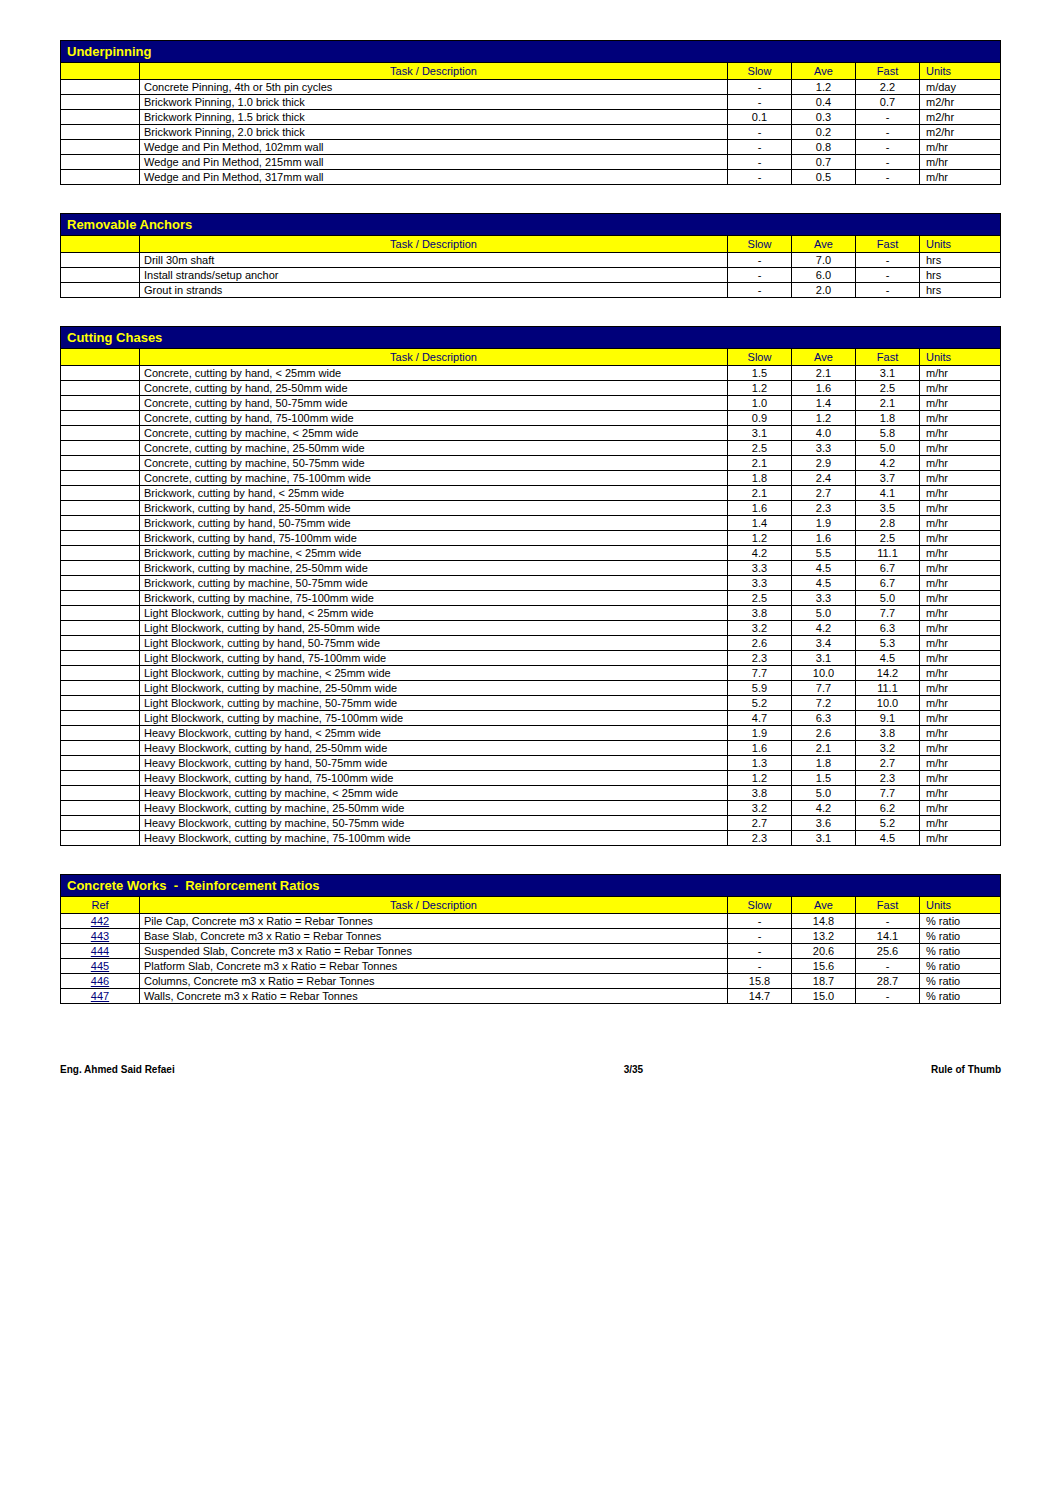| Underpinning |
| | Task / Description | Slow | Ave | Fast | Units |
| | Concrete Pinning, 4th or 5th pin cycles | - | 1.2 | 2.2 | m/day |
| | Brickwork Pinning, 1.0 brick thick | - | 0.4 | 0.7 | m2/hr |
| | Brickwork Pinning, 1.5 brick thick | 0.1 | 0.3 | - | m2/hr |
| | Brickwork Pinning, 2.0 brick thick | - | 0.2 | - | m2/hr |
| | Wedge and Pin Method, 102mm wall | - | 0.8 | - | m/hr |
| | Wedge and Pin Method, 215mm wall | - | 0.7 | - | m/hr |
| | Wedge and Pin Method, 317mm wall | - | 0.5 | - | m/hr |
| Removable Anchors |
| | Task / Description | Slow | Ave | Fast | Units |
| | Drill 30m shaft | - | 7.0 | - | hrs |
| | Install strands/setup anchor | - | 6.0 | - | hrs |
| | Grout in strands | - | 2.0 | - | hrs |
| Cutting Chases |
| | Task / Description | Slow | Ave | Fast | Units |
| | Concrete, cutting by hand, < 25mm wide | 1.5 | 2.1 | 3.1 | m/hr |
| | Concrete, cutting by hand, 25-50mm wide | 1.2 | 1.6 | 2.5 | m/hr |
| | Concrete, cutting by hand, 50-75mm wide | 1.0 | 1.4 | 2.1 | m/hr |
| | Concrete, cutting by hand, 75-100mm wide | 0.9 | 1.2 | 1.8 | m/hr |
| | Concrete, cutting by machine, < 25mm wide | 3.1 | 4.0 | 5.8 | m/hr |
| | Concrete, cutting by machine, 25-50mm wide | 2.5 | 3.3 | 5.0 | m/hr |
| | Concrete, cutting by machine, 50-75mm wide | 2.1 | 2.9 | 4.2 | m/hr |
| | Concrete, cutting by machine, 75-100mm wide | 1.8 | 2.4 | 3.7 | m/hr |
| | Brickwork, cutting by hand, < 25mm wide | 2.1 | 2.7 | 4.1 | m/hr |
| | Brickwork, cutting by hand, 25-50mm wide | 1.6 | 2.3 | 3.5 | m/hr |
| | Brickwork, cutting by hand, 50-75mm wide | 1.4 | 1.9 | 2.8 | m/hr |
| | Brickwork, cutting by hand, 75-100mm wide | 1.2 | 1.6 | 2.5 | m/hr |
| | Brickwork, cutting by machine, < 25mm wide | 4.2 | 5.5 | 11.1 | m/hr |
| | Brickwork, cutting by machine, 25-50mm wide | 3.3 | 4.5 | 6.7 | m/hr |
| | Brickwork, cutting by machine, 50-75mm wide | 3.3 | 4.5 | 6.7 | m/hr |
| | Brickwork, cutting by machine, 75-100mm wide | 2.5 | 3.3 | 5.0 | m/hr |
| | Light Blockwork, cutting by hand, < 25mm wide | 3.8 | 5.0 | 7.7 | m/hr |
| | Light Blockwork, cutting by hand, 25-50mm wide | 3.2 | 4.2 | 6.3 | m/hr |
| | Light Blockwork, cutting by hand, 50-75mm wide | 2.6 | 3.4 | 5.3 | m/hr |
| | Light Blockwork, cutting by hand, 75-100mm wide | 2.3 | 3.1 | 4.5 | m/hr |
| | Light Blockwork, cutting by machine, < 25mm wide | 7.7 | 10.0 | 14.2 | m/hr |
| | Light Blockwork, cutting by machine, 25-50mm wide | 5.9 | 7.7 | 11.1 | m/hr |
| | Light Blockwork, cutting by machine, 50-75mm wide | 5.2 | 7.2 | 10.0 | m/hr |
| | Light Blockwork, cutting by machine, 75-100mm wide | 4.7 | 6.3 | 9.1 | m/hr |
| | Heavy Blockwork, cutting by hand, < 25mm wide | 1.9 | 2.6 | 3.8 | m/hr |
| | Heavy Blockwork, cutting by hand, 25-50mm wide | 1.6 | 2.1 | 3.2 | m/hr |
| | Heavy Blockwork, cutting by hand, 50-75mm wide | 1.3 | 1.8 | 2.7 | m/hr |
| | Heavy Blockwork, cutting by hand, 75-100mm wide | 1.2 | 1.5 | 2.3 | m/hr |
| | Heavy Blockwork, cutting by machine, < 25mm wide | 3.8 | 5.0 | 7.7 | m/hr |
| | Heavy Blockwork, cutting by machine, 25-50mm wide | 3.2 | 4.2 | 6.2 | m/hr |
| | Heavy Blockwork, cutting by machine, 50-75mm wide | 2.7 | 3.6 | 5.2 | m/hr |
| | Heavy Blockwork, cutting by machine, 75-100mm wide | 2.3 | 3.1 | 4.5 | m/hr |
| Concrete Works - Reinforcement Ratios |
| Ref | Task / Description | Slow | Ave | Fast | Units |
| 442 | Pile Cap, Concrete m3 x Ratio = Rebar Tonnes | - | 14.8 | - | % ratio |
| 443 | Base Slab, Concrete m3 x Ratio = Rebar Tonnes | - | 13.2 | 14.1 | % ratio |
| 444 | Suspended Slab, Concrete m3 x Ratio = Rebar Tonnes | - | 20.6 | 25.6 | % ratio |
| 445 | Platform Slab, Concrete m3 x Ratio = Rebar Tonnes | - | 15.6 | - | % ratio |
| 446 | Columns, Concrete m3 x Ratio = Rebar Tonnes | 15.8 | 18.7 | 28.7 | % ratio |
| 447 | Walls, Concrete m3 x Ratio = Rebar Tonnes | 14.7 | 15.0 | - | % ratio |
| Eng. Ahmed Said Refaei | 3/35 | Rule of Thumb |